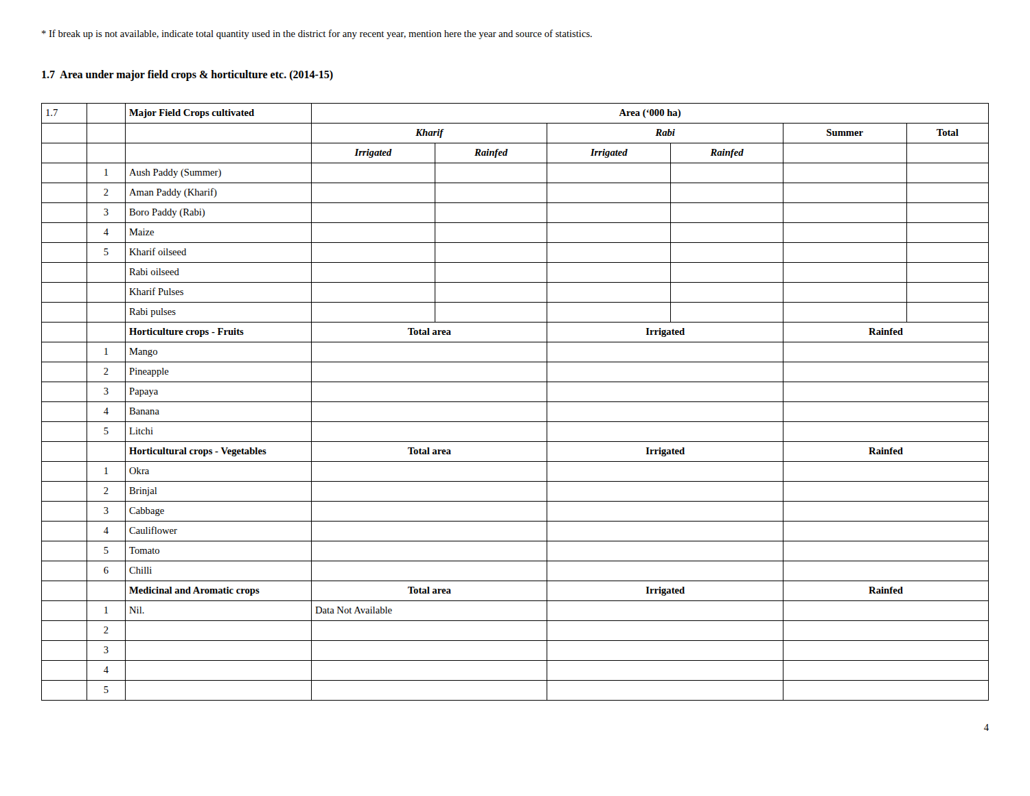* If break up is not available, indicate total quantity used in the district for any recent year, mention here the year and source of statistics.
1.7 Area under major field crops & horticulture etc. (2014-15)
| 1.7 | | Major Field Crops cultivated | Area (‘000 ha) |
| | | | Kharif | Rabi | Summer | Total |
| | | | Irrigated | Rainfed | Irrigated | Rainfed | | |
| | 1 | Aush Paddy (Summer) | | | | | | |
| | 2 | Aman Paddy (Kharif) | | | | | | |
| | 3 | Boro Paddy (Rabi) | | | | | | |
| | 4 | Maize | | | | | | |
| | 5 | Kharif oilseed | | | | | | |
| | | Rabi oilseed | | | | | | |
| | | Kharif Pulses | | | | | | |
| | | Rabi pulses | | | | | | |
| | | Horticulture crops - Fruits | Total area | Irrigated | Rainfed |
| | 1 | Mango | | | |
| | 2 | Pineapple | | | |
| | 3 | Papaya | | | |
| | 4 | Banana | | | |
| | 5 | Litchi | | | |
| | | Horticultural crops - Vegetables | Total area | Irrigated | Rainfed |
| | 1 | Okra | | | |
| | 2 | Brinjal | | | |
| | 3 | Cabbage | | | |
| | 4 | Cauliflower | | | |
| | 5 | Tomato | | | |
| | 6 | Chilli | | | |
| | | Medicinal and Aromatic crops | Total area | Irrigated | Rainfed |
| | 1 | Nil. | Data Not Available | | |
| | 2 | | | | |
| | 3 | | | | |
| | 4 | | | | |
| | 5 | | | | |
4